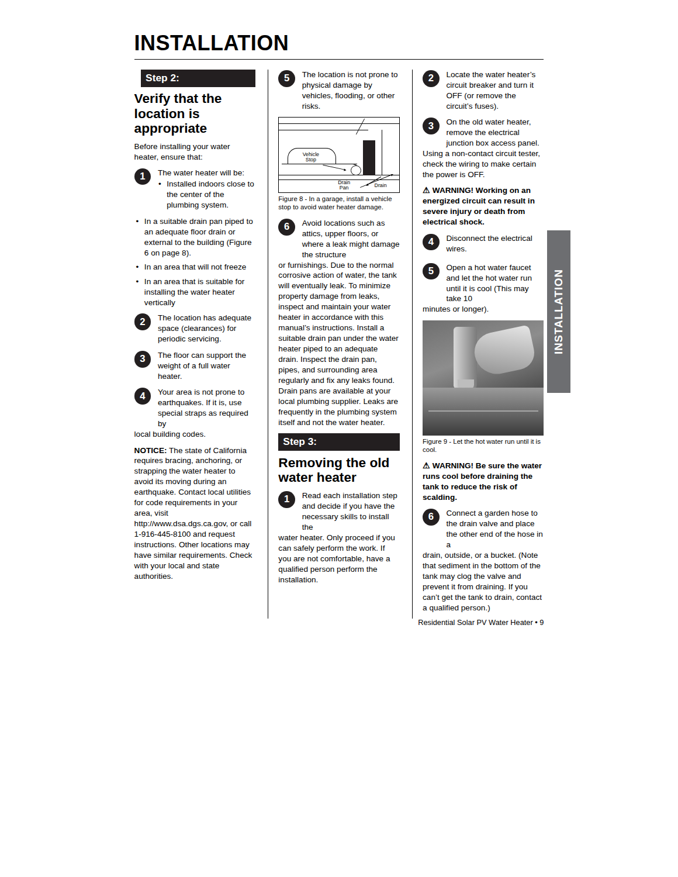INSTALLATION
Step 2:
Verify that the location is appropriate
Before installing your water heater, ensure that:
1
The water heater will be:
Installed indoors close to the center of the plumbing system.
In a suitable drain pan piped to an adequate floor drain or external to the building (Figure 6 on page 8).
In an area that will not freeze
In an area that is suitable for installing the water heater vertically
2
The location has adequate space (clearances) for periodic servicing.
3
The floor can support the weight of a full water heater.
4
Your area is not prone to earthquakes. If it is, use special straps as required by
local building codes.
NOTICE: The state of California requires bracing, anchoring, or strapping the water heater to avoid its moving during an earthquake. Contact local utilities for code requirements in your area, visit http://www.dsa.dgs.ca.gov, or call 1-916-445-8100 and request instructions. Other locations may have similar requirements. Check with your local and state authorities.
5
The location is not prone to physical damage by vehicles, flooding, or other risks.
Vehicle
Stop
Drain
Pan
Drain
Figure 8 - In a garage, install a vehicle stop to avoid water heater damage.
6
Avoid locations such as attics, upper floors, or where a leak might damage the structure
or furnishings. Due to the normal corrosive action of water, the tank will eventually leak. To minimize property damage from leaks, inspect and maintain your water heater in accordance with this manual’s instructions. Install a suitable drain pan under the water heater piped to an adequate drain. Inspect the drain pan, pipes, and surrounding area regularly and fix any leaks found. Drain pans are available at your local plumbing supplier. Leaks are frequently in the plumbing system itself and not the water heater.
Step 3:
Removing the old water heater
1
Read each installation step and decide if you have the necessary skills to install the
water heater. Only proceed if you can safely perform the work. If you are not comfortable, have a qualified person perform the installation.
2
Locate the water heater’s circuit breaker and turn it OFF (or remove the circuit’s fuses).
3
On the old water heater, remove the electrical junction box access panel.
Using a non-contact circuit tester, check the wiring to make certain the power is OFF.
⚠ WARNING! Working on an energized circuit can result in severe injury or death from electrical shock.
4
Disconnect the electrical wires.
5
Open a hot water faucet and let the hot water run until it is cool (This may take 10
minutes or longer).
Figure 9 - Let the hot water run until it is cool.
⚠ WARNING! Be sure the water runs cool before draining the tank to reduce the risk of scalding.
6
Connect a garden hose to the drain valve and place the other end of the hose in a
drain, outside, or a bucket. (Note that sediment in the bottom of the tank may clog the valve and prevent it from draining. If you can’t get the tank to drain, contact a qualified person.)
INSTALLATION
Residential Solar PV Water Heater • 9